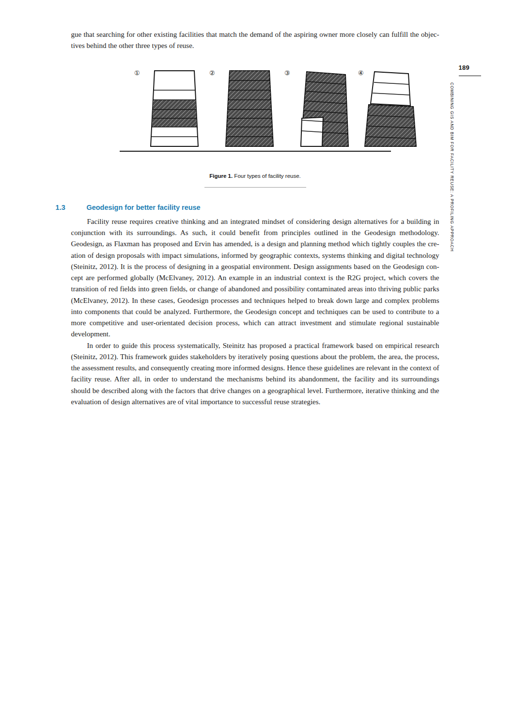189
Combining GIS and BIM for facility reuse: a profiling approach
gue that searching for other existing facilities that match the demand of the aspiring owner more closely can fulfill the objectives behind the other three types of reuse.
①
②
③
④
Figure 1. Four types of facility reuse.
1.3 Geodesign for better facility reuse
Facility reuse requires creative thinking and an integrated mindset of considering design alternatives for a building in conjunction with its surroundings. As such, it could benefit from principles outlined in the Geodesign methodology. Geodesign, as Flaxman has proposed and Ervin has amended, is a design and planning method which tightly couples the creation of design proposals with impact simulations, informed by geographic contexts, systems thinking and digital technology (Steinitz, 2012). It is the process of designing in a geospatial environment. Design assignments based on the Geodesign concept are performed globally (McElvaney, 2012). An example in an industrial context is the R2G project, which covers the transition of red fields into green fields, or change of abandoned and possibility contaminated areas into thriving public parks (McElvaney, 2012). In these cases, Geodesign processes and techniques helped to break down large and complex problems into components that could be analyzed. Furthermore, the Geodesign concept and techniques can be used to contribute to a more competitive and user-orientated decision process, which can attract investment and stimulate regional sustainable development.
In order to guide this process systematically, Steinitz has proposed a practical framework based on empirical research (Steinitz, 2012). This framework guides stakeholders by iteratively posing questions about the problem, the area, the process, the assessment results, and consequently creating more informed designs. Hence these guidelines are relevant in the context of facility reuse. After all, in order to understand the mechanisms behind its abandonment, the facility and its surroundings should be described along with the factors that drive changes on a geographical level. Furthermore, iterative thinking and the evaluation of design alternatives are of vital importance to successful reuse strategies.